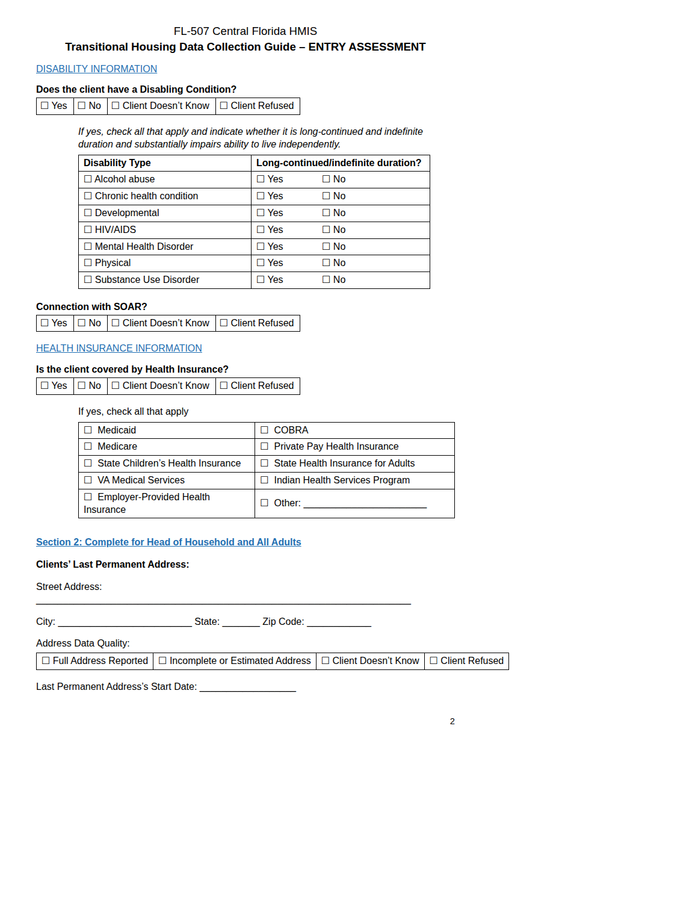FL-507 Central Florida HMIS
Transitional Housing Data Collection Guide – ENTRY ASSESSMENT
DISABILITY INFORMATION
Does the client have a Disabling Condition?
| ☐ Yes | ☐ No | ☐ Client Doesn’t Know | ☐ Client Refused |
If yes, check all that apply and indicate whether it is long-continued and indefinite duration and substantially impairs ability to live independently.
| Disability Type | Long-continued/indefinite duration? |
| --- | --- |
| ☐ Alcohol abuse | ☐ Yes ☐ No |
| ☐ Chronic health condition | ☐ Yes ☐ No |
| ☐ Developmental | ☐ Yes ☐ No |
| ☐ HIV/AIDS | ☐ Yes ☐ No |
| ☐ Mental Health Disorder | ☐ Yes ☐ No |
| ☐ Physical | ☐ Yes ☐ No |
| ☐ Substance Use Disorder | ☐ Yes ☐ No |
Connection with SOAR?
| ☐ Yes | ☐ No | ☐ Client Doesn’t Know | ☐ Client Refused |
HEALTH INSURANCE INFORMATION
Is the client covered by Health Insurance?
| ☐ Yes | ☐ No | ☐ Client Doesn’t Know | ☐ Client Refused |
If yes, check all that apply
| ☐ Medicaid | ☐ COBRA |
| ☐ Medicare | ☐ Private Pay Health Insurance |
| ☐ State Children’s Health Insurance | ☐ State Health Insurance for Adults |
| ☐ VA Medical Services | ☐ Indian Health Services Program |
| ☐ Employer-Provided Health Insurance | ☐ Other: _______________________ |
Section 2: Complete for Head of Household and All Adults
Clients’ Last Permanent Address:
Street Address: ______________________________________________________________________
City: _________________________ State: _______ Zip Code: ____________
Address Data Quality:
| ☐ Full Address Reported | ☐ Incomplete or Estimated Address | ☐ Client Doesn’t Know | ☐ Client Refused |
Last Permanent Address’s Start Date: __________________
2